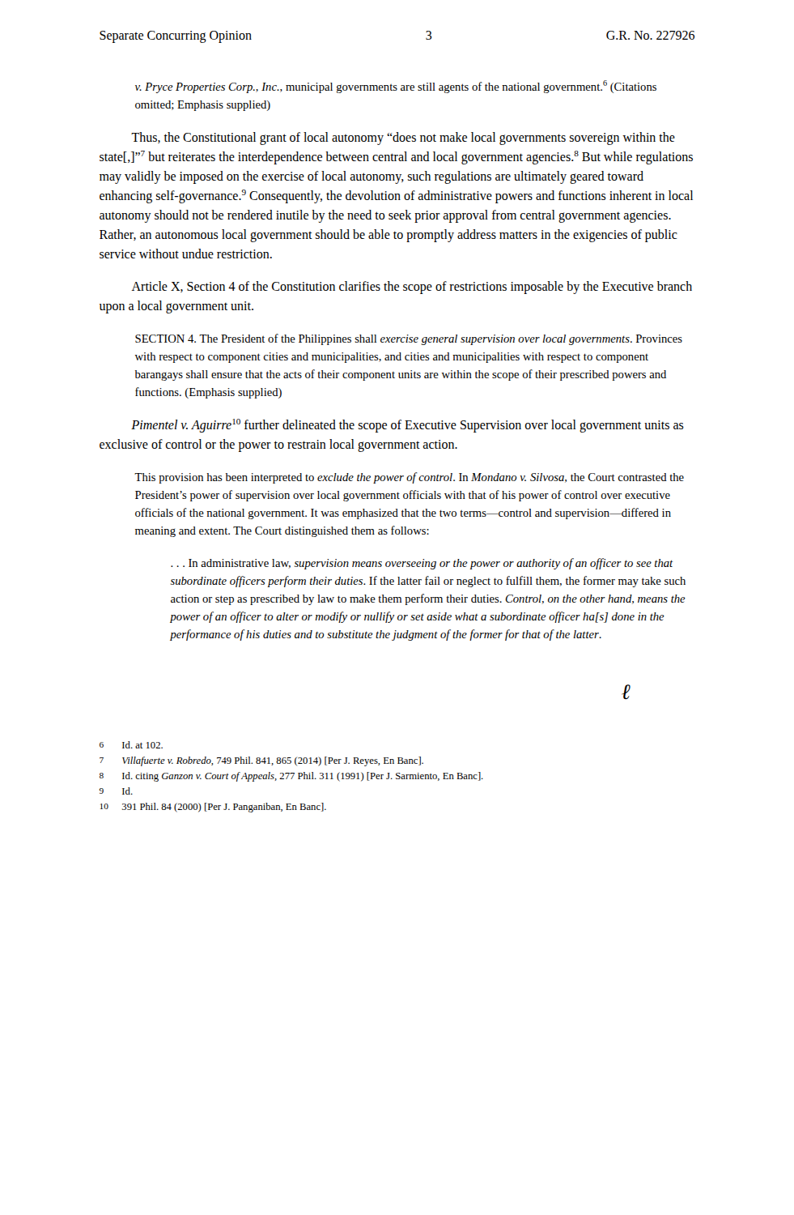Separate Concurring Opinion
3
G.R. No. 227926
v. Pryce Properties Corp., Inc., municipal governments are still agents of the national government.6 (Citations omitted; Emphasis supplied)
Thus, the Constitutional grant of local autonomy “does not make local governments sovereign within the state[,]”7 but reiterates the interdependence between central and local government agencies.8 But while regulations may validly be imposed on the exercise of local autonomy, such regulations are ultimately geared toward enhancing self-governance.9 Consequently, the devolution of administrative powers and functions inherent in local autonomy should not be rendered inutile by the need to seek prior approval from central government agencies. Rather, an autonomous local government should be able to promptly address matters in the exigencies of public service without undue restriction.
Article X, Section 4 of the Constitution clarifies the scope of restrictions imposable by the Executive branch upon a local government unit.
SECTION 4. The President of the Philippines shall exercise general supervision over local governments. Provinces with respect to component cities and municipalities, and cities and municipalities with respect to component barangays shall ensure that the acts of their component units are within the scope of their prescribed powers and functions. (Emphasis supplied)
Pimentel v. Aguirre10 further delineated the scope of Executive Supervision over local government units as exclusive of control or the power to restrain local government action.
This provision has been interpreted to exclude the power of control. In Mondano v. Silvosa, the Court contrasted the President’s power of supervision over local government officials with that of his power of control over executive officials of the national government. It was emphasized that the two terms—control and supervision—differed in meaning and extent. The Court distinguished them as follows:
. . . In administrative law, supervision means overseeing or the power or authority of an officer to see that subordinate officers perform their duties. If the latter fail or neglect to fulfill them, the former may take such action or step as prescribed by law to make them perform their duties. Control, on the other hand, means the power of an officer to alter or modify or nullify or set aside what a subordinate officer ha[s] done in the performance of his duties and to substitute the judgment of the former for that of the latter.
ℓ
6 Id. at 102.
7 Villafuerte v. Robredo, 749 Phil. 841, 865 (2014) [Per J. Reyes, En Banc].
8 Id. citing Ganzon v. Court of Appeals, 277 Phil. 311 (1991) [Per J. Sarmiento, En Banc].
9 Id.
10391 Phil. 84 (2000) [Per J. Panganiban, En Banc].